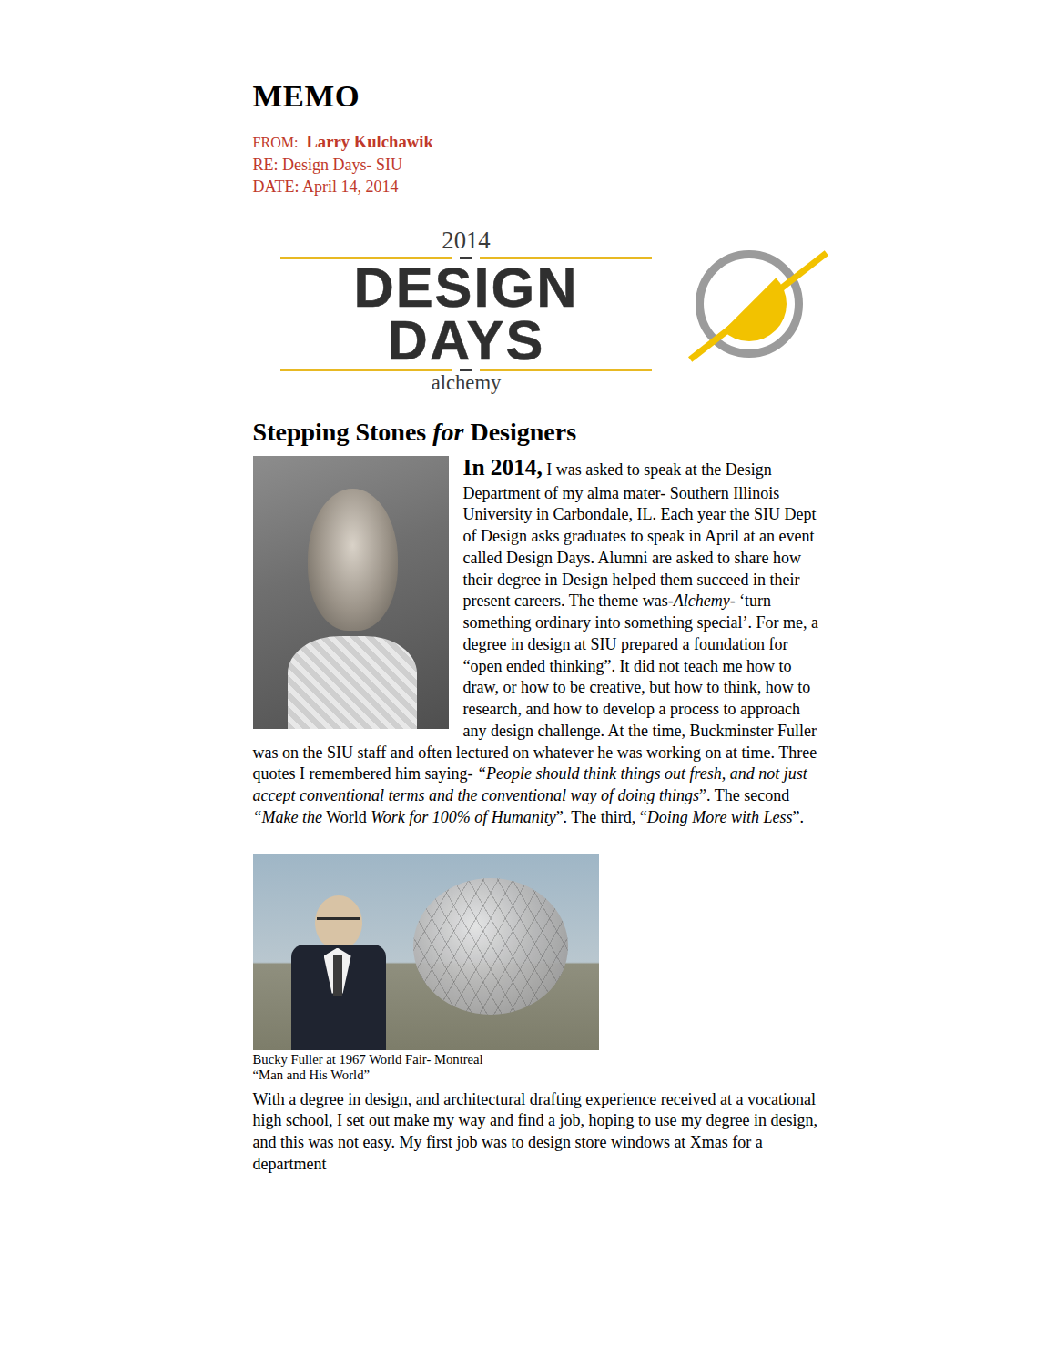MEMO
FROM: Larry Kulchawik
RE: Design Days- SIU
DATE: April 14, 2014
2014
DESIGN DAYS
alchemy
Stepping Stones for Designers
In 2014, I was asked to speak at the Design Department of my alma mater- Southern Illinois University in Carbondale, IL. Each year the SIU Dept of Design asks graduates to speak in April at an event called Design Days. Alumni are asked to share how their degree in Design helped them succeed in their present careers. The theme was-Alchemy- ‘turn something ordinary into something special’. For me, a degree in design at SIU prepared a foundation for “open ended thinking”. It did not teach me how to draw, or how to be creative, but how to think, how to research, and how to develop a process to approach any design challenge. At the time, Buckminster Fuller was on the SIU staff and often lectured on whatever he was working on at time. Three quotes I remembered him saying- “People should think things out fresh, and not just accept conventional terms and the conventional way of doing things”. The second “Make the World Work for 100% of Humanity”. The third, “Doing More with Less”.
Bucky Fuller at 1967 World Fair- Montreal
“Man and His World”
With a degree in design, and architectural drafting experience received at a vocational high school, I set out make my way and find a job, hoping to use my degree in design, and this was not easy. My first job was to design store windows at Xmas for a department